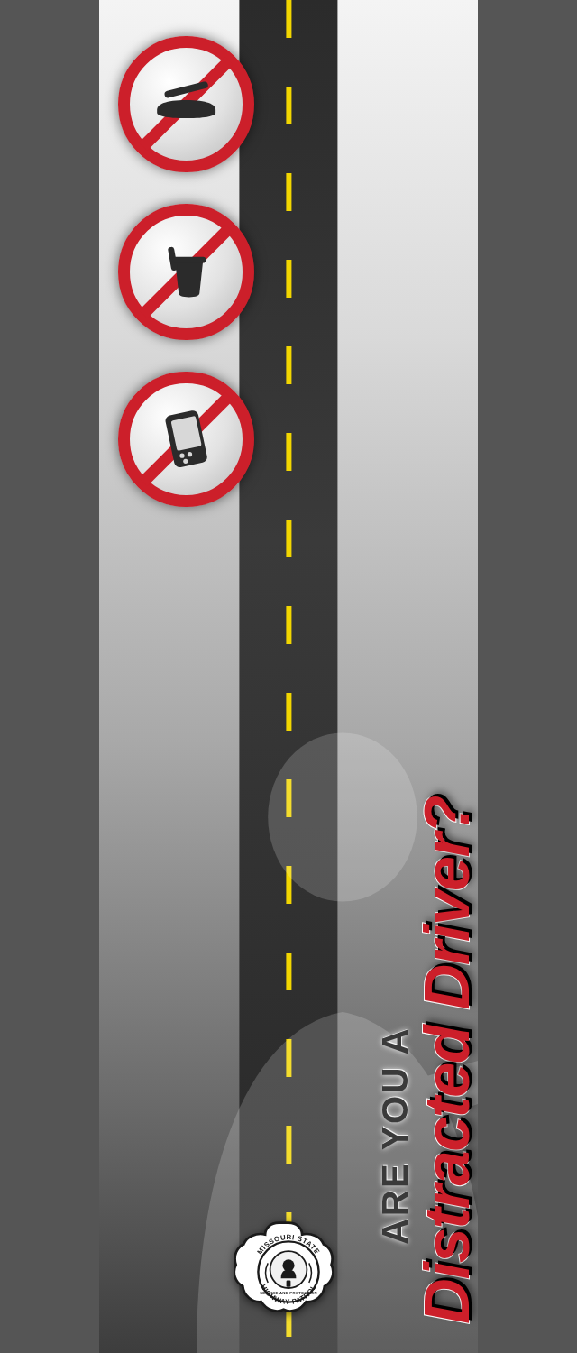Distracted Driver?
Are You A
Missouri State Highway Patrol MISSOURI STATE HIGHWAY PATROL SERVICE AND PROTECTION